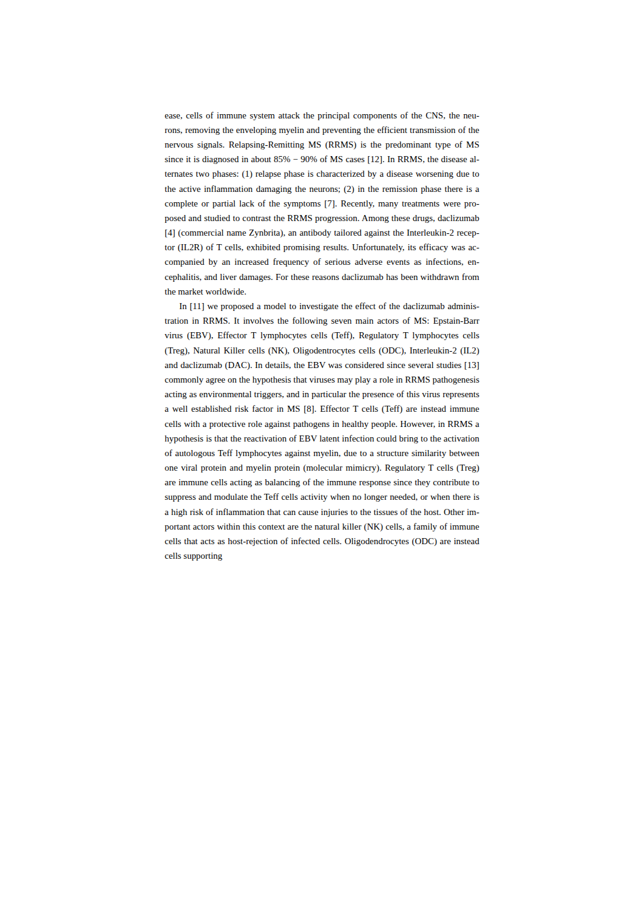ease, cells of immune system attack the principal components of the CNS, the neurons, removing the enveloping myelin and preventing the efficient transmission of the nervous signals. Relapsing-Remitting MS (RRMS) is the predominant type of MS since it is diagnosed in about 85% − 90% of MS cases [12]. In RRMS, the disease alternates two phases: (1) relapse phase is characterized by a disease worsening due to the active inflammation damaging the neurons; (2) in the remission phase there is a complete or partial lack of the symptoms [7]. Recently, many treatments were proposed and studied to contrast the RRMS progression. Among these drugs, daclizumab [4] (commercial name Zynbrita), an antibody tailored against the Interleukin-2 receptor (IL2R) of T cells, exhibited promising results. Unfortunately, its efficacy was accompanied by an increased frequency of serious adverse events as infections, encephalitis, and liver damages. For these reasons daclizumab has been withdrawn from the market worldwide.
In [11] we proposed a model to investigate the effect of the daclizumab administration in RRMS. It involves the following seven main actors of MS: Epstain-Barr virus (EBV), Effector T lymphocytes cells (Teff), Regulatory T lymphocytes cells (Treg), Natural Killer cells (NK), Oligodentrocytes cells (ODC), Interleukin-2 (IL2) and daclizumab (DAC). In details, the EBV was considered since several studies [13] commonly agree on the hypothesis that viruses may play a role in RRMS pathogenesis acting as environmental triggers, and in particular the presence of this virus represents a well established risk factor in MS [8]. Effector T cells (Teff) are instead immune cells with a protective role against pathogens in healthy people. However, in RRMS a hypothesis is that the reactivation of EBV latent infection could bring to the activation of autologous Teff lymphocytes against myelin, due to a structure similarity between one viral protein and myelin protein (molecular mimicry). Regulatory T cells (Treg) are immune cells acting as balancing of the immune response since they contribute to suppress and modulate the Teff cells activity when no longer needed, or when there is a high risk of inflammation that can cause injuries to the tissues of the host. Other important actors within this context are the natural killer (NK) cells, a family of immune cells that acts as host-rejection of infected cells. Oligodendrocytes (ODC) are instead cells supporting